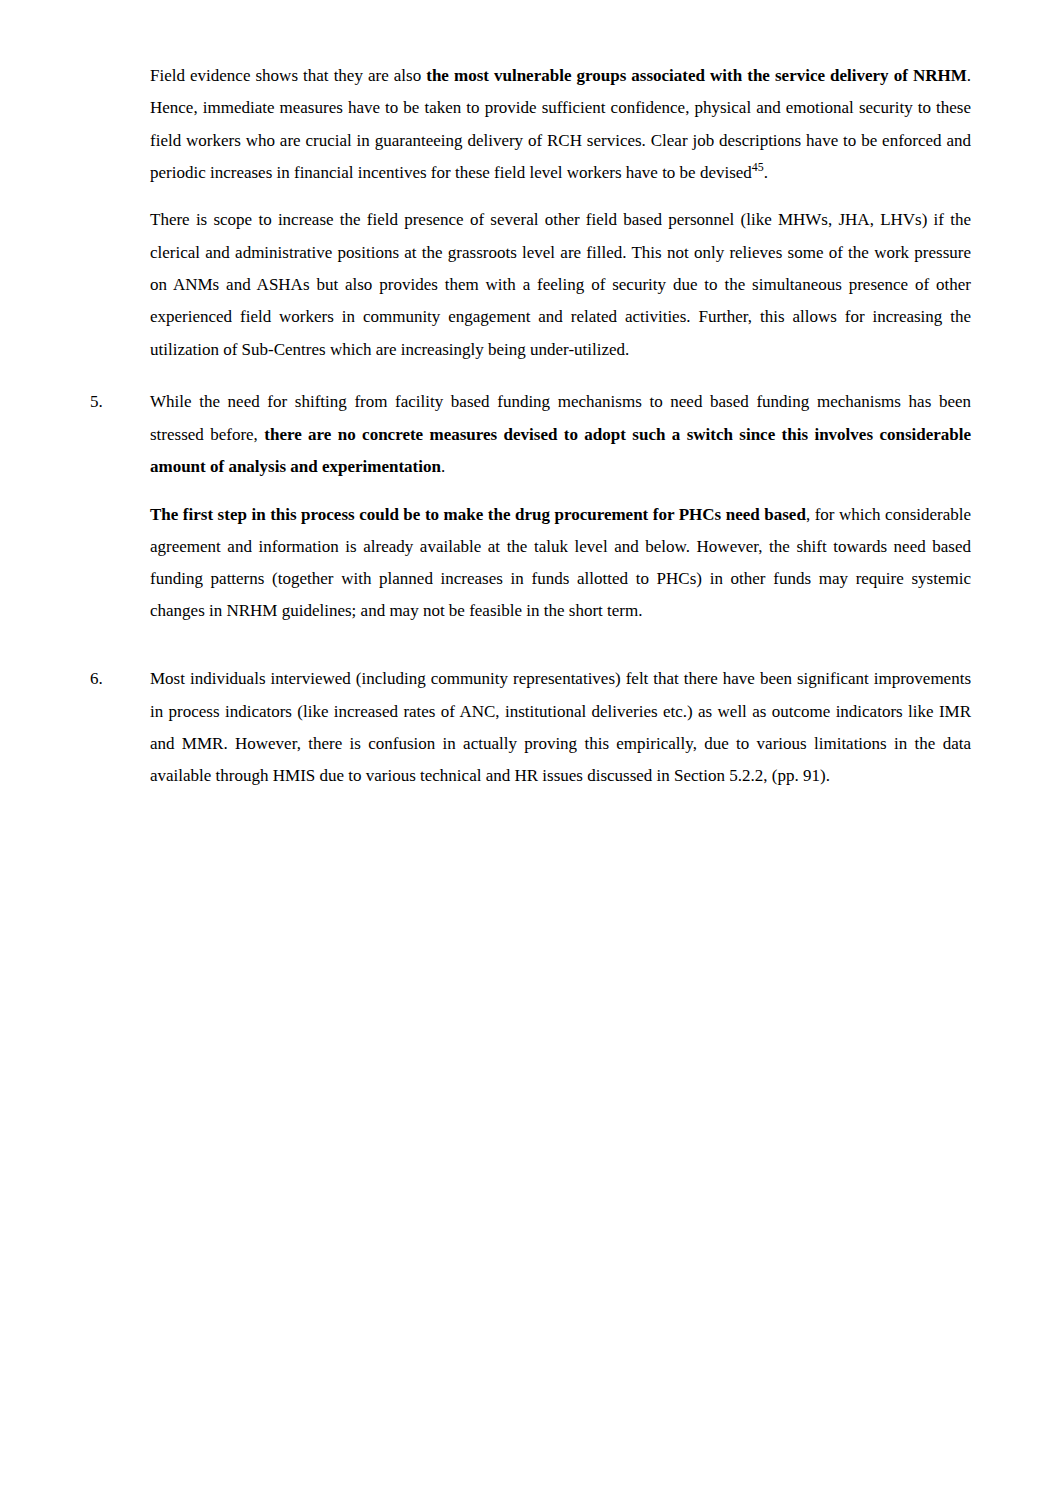Field evidence shows that they are also the most vulnerable groups associated with the service delivery of NRHM. Hence, immediate measures have to be taken to provide sufficient confidence, physical and emotional security to these field workers who are crucial in guaranteeing delivery of RCH services. Clear job descriptions have to be enforced and periodic increases in financial incentives for these field level workers have to be devised45.
There is scope to increase the field presence of several other field based personnel (like MHWs, JHA, LHVs) if the clerical and administrative positions at the grassroots level are filled. This not only relieves some of the work pressure on ANMs and ASHAs but also provides them with a feeling of security due to the simultaneous presence of other experienced field workers in community engagement and related activities. Further, this allows for increasing the utilization of Sub-Centres which are increasingly being under-utilized.
5.
While the need for shifting from facility based funding mechanisms to need based funding mechanisms has been stressed before, there are no concrete measures devised to adopt such a switch since this involves considerable amount of analysis and experimentation.
The first step in this process could be to make the drug procurement for PHCs need based, for which considerable agreement and information is already available at the taluk level and below. However, the shift towards need based funding patterns (together with planned increases in funds allotted to PHCs) in other funds may require systemic changes in NRHM guidelines; and may not be feasible in the short term.
6.
Most individuals interviewed (including community representatives) felt that there have been significant improvements in process indicators (like increased rates of ANC, institutional deliveries etc.) as well as outcome indicators like IMR and MMR. However, there is confusion in actually proving this empirically, due to various limitations in the data available through HMIS due to various technical and HR issues discussed in Section 5.2.2, (pp. 91).